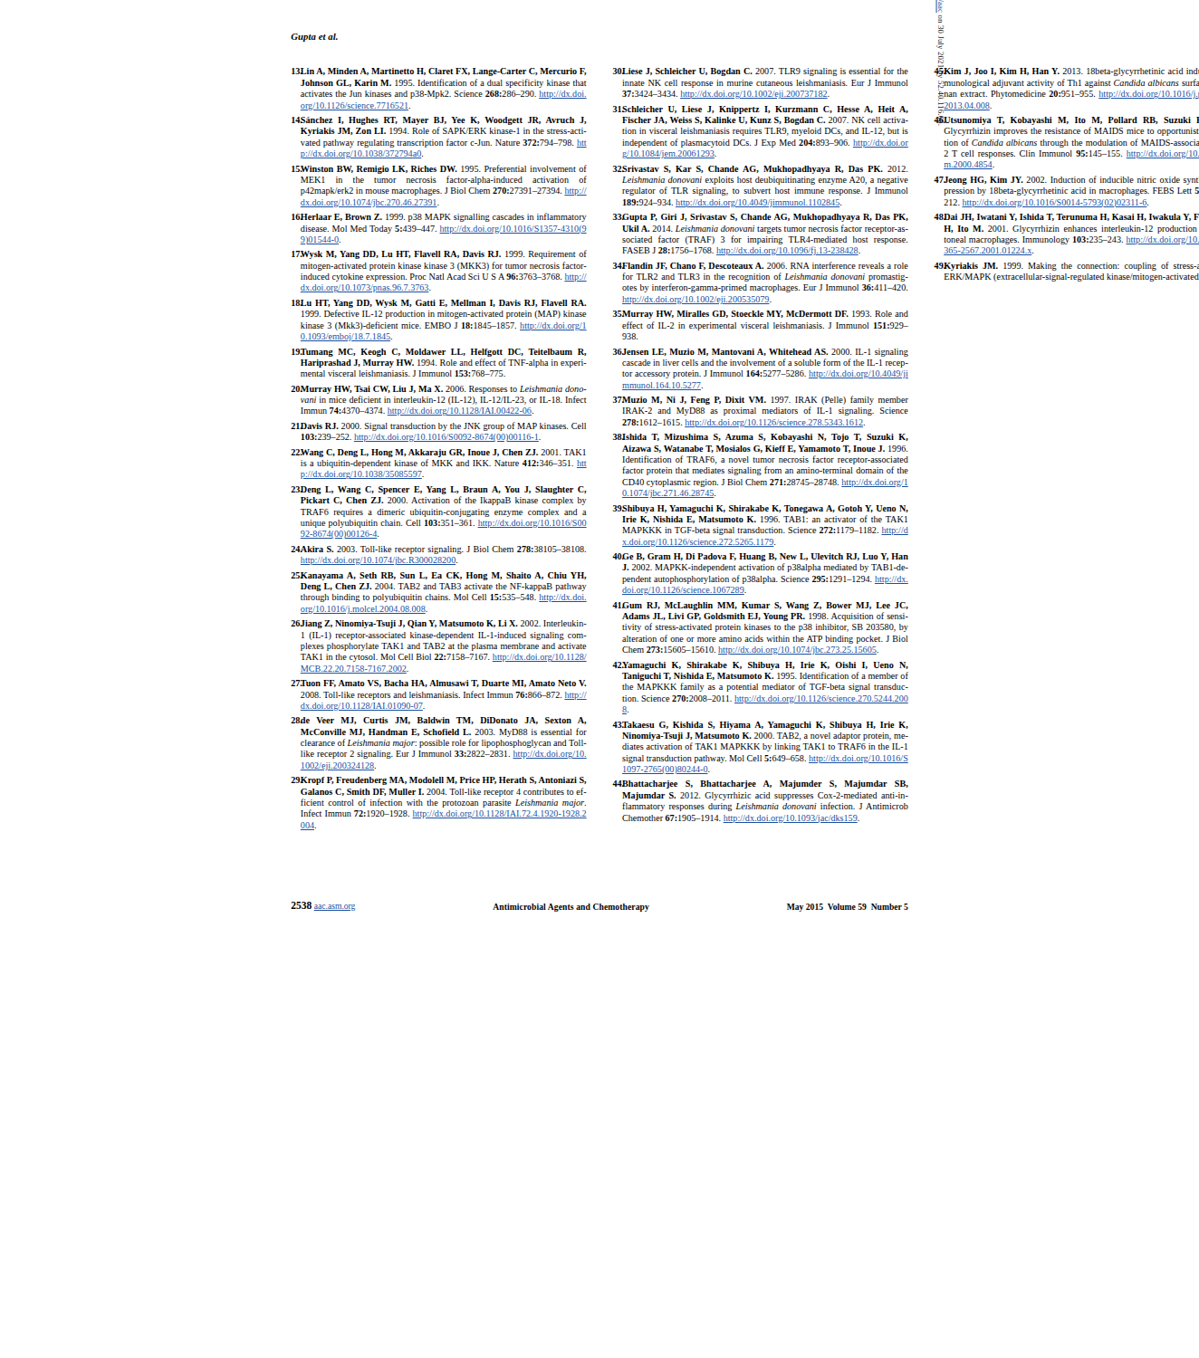Gupta et al.
Lin A, Minden A, Martinetto H, Claret FX, Lange-Carter C, Mercurio F, Johnson GL, Karin M. 1995. Identification of a dual specificity kinase that activates the Jun kinases and p38-Mpk2. Science 268: 286–290. http://dx.doi.org/10.1126/science.7716521.
Sánchez I, Hughes RT, Mayer BJ, Yee K, Woodgett JR, Avruch J, Kyriakis JM, Zon LI. 1994. Role of SAPK/ERK kinase-1 in the stress-activated pathway regulating transcription factor c-Jun. Nature 372: 794–798. http://dx.doi.org/10.1038/372794a0.
Winston BW, Remigio LK, Riches DW. 1995. Preferential involvement of MEK1 in the tumor necrosis factor-alpha-induced activation of p42mapk/erk2 in mouse macrophages. J Biol Chem 270: 27391–27394. http://dx.doi.org/10.1074/jbc.270.46.27391.
Herlaar E, Brown Z. 1999. p38 MAPK signalling cascades in inflammatory disease. Mol Med Today 5: 439–447. http://dx.doi.org/10.1016/S1357-4310(99)01544-0.
Wysk M, Yang DD, Lu HT, Flavell RA, Davis RJ. 1999. Requirement of mitogen-activated protein kinase kinase 3 (MKK3) for tumor necrosis factor-induced cytokine expression. Proc Natl Acad Sci U S A 96: 3763–3768. http://dx.doi.org/10.1073/pnas.96.7.3763.
Lu HT, Yang DD, Wysk M, Gatti E, Mellman I, Davis RJ, Flavell RA. 1999. Defective IL-12 production in mitogen-activated protein (MAP) kinase kinase 3 (Mkk3)-deficient mice. EMBO J 18: 1845–1857. http://dx.doi.org/10.1093/emboj/18.7.1845.
Tumang MC, Keogh C, Moldawer LL, Helfgott DC, Teitelbaum R, Hariprashad J, Murray HW. 1994. Role and effect of TNF-alpha in experimental visceral leishmaniasis. J Immunol 153: 768–775.
Murray HW, Tsai CW, Liu J, Ma X. 2006. Responses to Leishmania donovani in mice deficient in interleukin-12 (IL-12), IL-12/IL-23, or IL-18. Infect Immun 74: 4370–4374. http://dx.doi.org/10.1128/IAI.00422-06.
Davis RJ. 2000. Signal transduction by the JNK group of MAP kinases. Cell 103: 239–252. http://dx.doi.org/10.1016/S0092-8674(00)00116-1.
Wang C, Deng L, Hong M, Akkaraju GR, Inoue J, Chen ZJ. 2001. TAK1 is a ubiquitin-dependent kinase of MKK and IKK. Nature 412: 346–351. http://dx.doi.org/10.1038/35085597.
Deng L, Wang C, Spencer E, Yang L, Braun A, You J, Slaughter C, Pickart C, Chen ZJ. 2000. Activation of the IkappaB kinase complex by TRAF6 requires a dimeric ubiquitin-conjugating enzyme complex and a unique polyubiquitin chain. Cell 103: 351–361. http://dx.doi.org/10.1016/S0092-8674(00)00126-4.
Akira S. 2003. Toll-like receptor signaling. J Biol Chem 278: 38105–38108. http://dx.doi.org/10.1074/jbc.R300028200.
Kanayama A, Seth RB, Sun L, Ea CK, Hong M, Shaito A, Chiu YH, Deng L, Chen ZJ. 2004. TAB2 and TAB3 activate the NF-kappaB pathway through binding to polyubiquitin chains. Mol Cell 15: 535–548. http://dx.doi.org/10.1016/j.molcel.2004.08.008.
Jiang Z, Ninomiya-Tsuji J, Qian Y, Matsumoto K, Li X. 2002. Interleukin-1 (IL-1) receptor-associated kinase-dependent IL-1-induced signaling complexes phosphorylate TAK1 and TAB2 at the plasma membrane and activate TAK1 in the cytosol. Mol Cell Biol 22: 7158–7167. http://dx.doi.org/10.1128/MCB.22.20.7158-7167.2002.
Tuon FF, Amato VS, Bacha HA, Almusawi T, Duarte MI, Amato Neto V. 2008. Toll-like receptors and leishmaniasis. Infect Immun 76: 866–872. http://dx.doi.org/10.1128/IAI.01090-07.
de Veer MJ, Curtis JM, Baldwin TM, DiDonato JA, Sexton A, McConville MJ, Handman E, Schofield L. 2003. MyD88 is essential for clearance of Leishmania major: possible role for lipophosphoglycan and Toll-like receptor 2 signaling. Eur J Immunol 33: 2822–2831. http://dx.doi.org/10.1002/eji.200324128.
Kropf P, Freudenberg MA, Modolell M, Price HP, Herath S, Antoniazi S, Galanos C, Smith DF, Muller I. 2004. Toll-like receptor 4 contributes to efficient control of infection with the protozoan parasite Leishmania major. Infect Immun 72: 1920–1928. http://dx.doi.org/10.1128/IAI.72.4.1920-1928.2004.
Liese J, Schleicher U, Bogdan C. 2007. TLR9 signaling is essential for the innate NK cell response in murine cutaneous leishmaniasis. Eur J Immunol 37: 3424–3434. http://dx.doi.org/10.1002/eji.200737182.
Schleicher U, Liese J, Knippertz I, Kurzmann C, Hesse A, Heit A, Fischer JA, Weiss S, Kalinke U, Kunz S, Bogdan C. 2007. NK cell activation in visceral leishmaniasis requires TLR9, myeloid DCs, and IL-12, but is independent of plasmacytoid DCs. J Exp Med 204: 893–906. http://dx.doi.org/10.1084/jem.20061293.
Srivastav S, Kar S, Chande AG, Mukhopadhyaya R, Das PK. 2012. Leishmania donovani exploits host deubiquitinating enzyme A20, a negative regulator of TLR signaling, to subvert host immune response. J Immunol 189: 924–934. http://dx.doi.org/10.4049/jimmunol.1102845.
Gupta P, Giri J, Srivastav S, Chande AG, Mukhopadhyaya R, Das PK, Ukil A. 2014. Leishmania donovani targets tumor necrosis factor receptor-associated factor (TRAF) 3 for impairing TLR4-mediated host response. FASEB J 28: 1756–1768. http://dx.doi.org/10.1096/fj.13-238428.
Flandin JF, Chano F, Descoteaux A. 2006. RNA interference reveals a role for TLR2 and TLR3 in the recognition of Leishmania donovani promastigotes by interferon-gamma-primed macrophages. Eur J Immunol 36: 411–420. http://dx.doi.org/10.1002/eji.200535079.
Murray HW, Miralles GD, Stoeckle MY, McDermott DF. 1993. Role and effect of IL-2 in experimental visceral leishmaniasis. J Immunol 151: 929–938.
Jensen LE, Muzio M, Mantovani A, Whitehead AS. 2000. IL-1 signaling cascade in liver cells and the involvement of a soluble form of the IL-1 receptor accessory protein. J Immunol 164: 5277–5286. http://dx.doi.org/10.4049/jimmunol.164.10.5277.
Muzio M, Ni J, Feng P, Dixit VM. 1997. IRAK (Pelle) family member IRAK-2 and MyD88 as proximal mediators of IL-1 signaling. Science 278: 1612–1615. http://dx.doi.org/10.1126/science.278.5343.1612.
Ishida T, Mizushima S, Azuma S, Kobayashi N, Tojo T, Suzuki K, Aizawa S, Watanabe T, Mosialos G, Kieff E, Yamamoto T, Inoue J. 1996. Identification of TRAF6, a novel tumor necrosis factor receptor-associated factor protein that mediates signaling from an amino-terminal domain of the CD40 cytoplasmic region. J Biol Chem 271: 28745–28748. http://dx.doi.org/10.1074/jbc.271.46.28745.
Shibuya H, Yamaguchi K, Shirakabe K, Tonegawa A, Gotoh Y, Ueno N, Irie K, Nishida E, Matsumoto K. 1996. TAB1: an activator of the TAK1 MAPKKK in TGF-beta signal transduction. Science 272: 1179–1182. http://dx.doi.org/10.1126/science.272.5265.1179.
Ge B, Gram H, Di Padova F, Huang B, New L, Ulevitch RJ, Luo Y, Han J. 2002. MAPKK-independent activation of p38alpha mediated by TAB1-dependent autophosphorylation of p38alpha. Science 295: 1291–1294. http://dx.doi.org/10.1126/science.1067289.
Gum RJ, McLaughlin MM, Kumar S, Wang Z, Bower MJ, Lee JC, Adams JL, Livi GP, Goldsmith EJ, Young PR. 1998. Acquisition of sensitivity of stress-activated protein kinases to the p38 inhibitor, SB 203580, by alteration of one or more amino acids within the ATP binding pocket. J Biol Chem 273: 15605–15610. http://dx.doi.org/10.1074/jbc.273.25.15605.
Yamaguchi K, Shirakabe K, Shibuya H, Irie K, Oishi I, Ueno N, Taniguchi T, Nishida E, Matsumoto K. 1995. Identification of a member of the MAPKKK family as a potential mediator of TGF-beta signal transduction. Science 270: 2008–2011. http://dx.doi.org/10.1126/science.270.5244.2008.
Takaesu G, Kishida S, Hiyama A, Yamaguchi K, Shibuya H, Irie K, Ninomiya-Tsuji J, Matsumoto K. 2000. TAB2, a novel adaptor protein, mediates activation of TAK1 MAPKKK by linking TAK1 to TRAF6 in the IL-1 signal transduction pathway. Mol Cell 5: 649–658. http://dx.doi.org/10.1016/S1097-2765(00)80244-0.
Bhattacharjee S, Bhattacharjee A, Majumder S, Majumdar SB, Majumdar S. 2012. Glycyrrhizic acid suppresses Cox-2-mediated anti-inflammatory responses during Leishmania donovani infection. J Antimicrob Chemother 67: 1905–1914. http://dx.doi.org/10.1093/jac/dks159.
Kim J, Joo I, Kim H, Han Y. 2013. 18beta-glycyrrhetinic acid induces immunological adjuvant activity of Th1 against Candida albicans surface mannan extract. Phytomedicine 20: 951–955. http://dx.doi.org/10.1016/j.phymed.2013.04.008.
Utsunomiya T, Kobayashi M, Ito M, Pollard RB, Suzuki F. 2000. Glycyrrhizin improves the resistance of MAIDS mice to opportunistic infection of Candida albicans through the modulation of MAIDS-associated type 2 T cell responses. Clin Immunol 95: 145–155. http://dx.doi.org/10.1006/clim.2000.4854.
Jeong HG, Kim JY. 2002. Induction of inducible nitric oxide synthase expression by 18beta-glycyrrhetinic acid in macrophages. FEBS Lett 513: 208–212. http://dx.doi.org/10.1016/S0014-5793(02)02311-6.
Dai JH, Iwatani Y, Ishida T, Terunuma H, Kasai H, Iwakula Y, Fujiwara H, Ito M. 2001. Glycyrrhizin enhances interleukin-12 production in peritoneal macrophages. Immunology 103: 235–243. http://dx.doi.org/10.1046/j.1365-2567.2001.01224.x.
Kyriakis JM. 1999. Making the connection: coupling of stress-activated ERK/MAPK (extracellular-signal-regulated kinase/mitogen-activated
Downloaded from https://journals.asm.org/journal/aac on 30 July 2021 by 52.40.116.66.
2538 aac.asm.org
Antimicrobial Agents and Chemotherapy
May 2015 Volume 59 Number 5